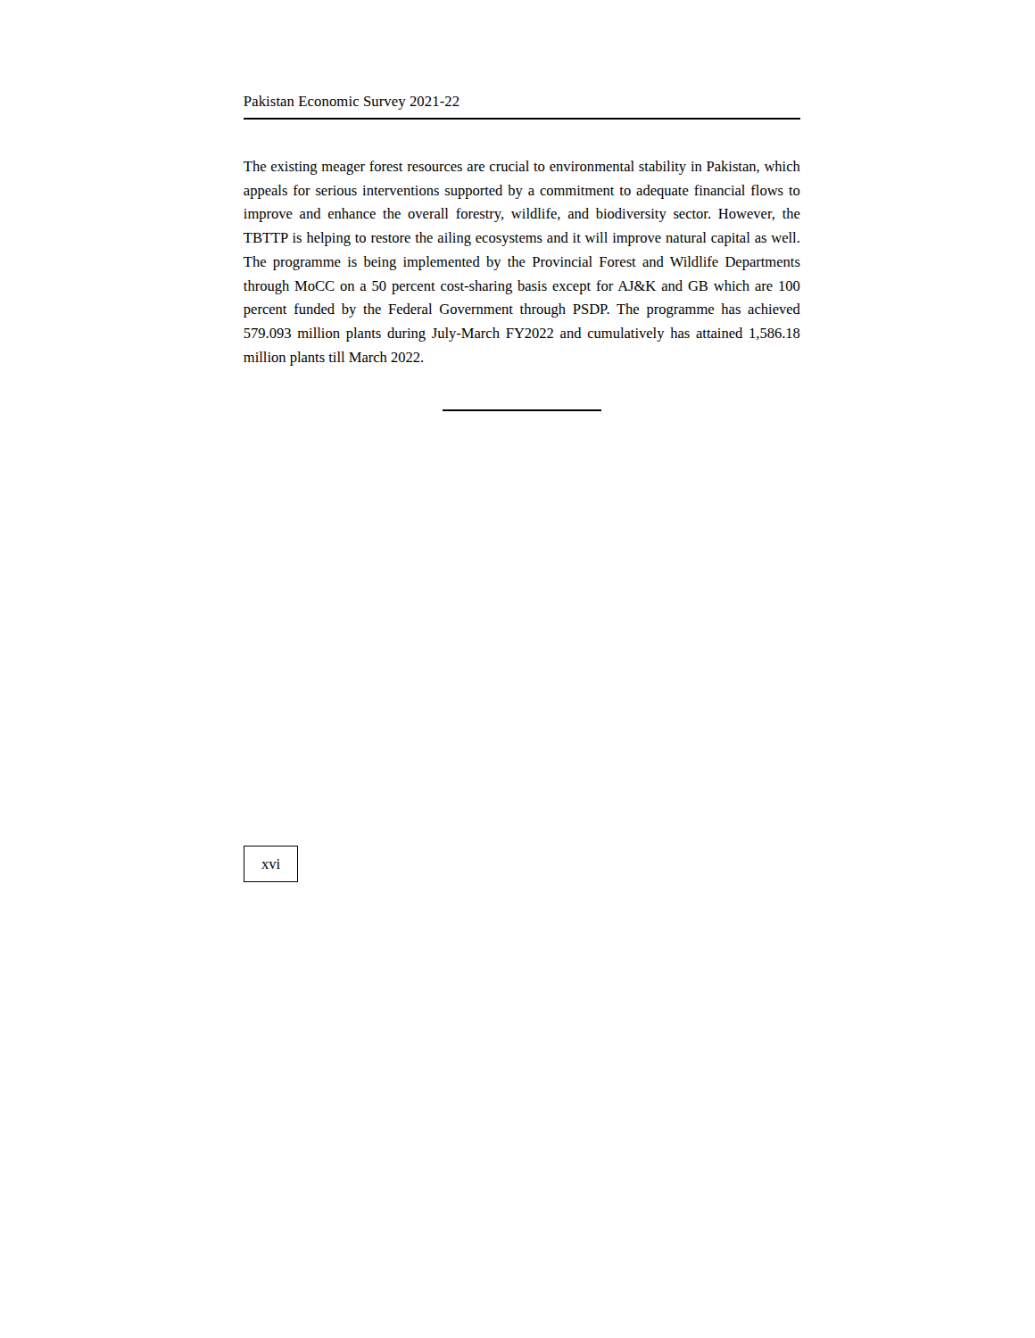Pakistan Economic Survey 2021-22
The existing meager forest resources are crucial to environmental stability in Pakistan, which appeals for serious interventions supported by a commitment to adequate financial flows to improve and enhance the overall forestry, wildlife, and biodiversity sector. However, the TBTTP is helping to restore the ailing ecosystems and it will improve natural capital as well. The programme is being implemented by the Provincial Forest and Wildlife Departments through MoCC on a 50 percent cost-sharing basis except for AJ&K and GB which are 100 percent funded by the Federal Government through PSDP. The programme has achieved 579.093 million plants during July-March FY2022 and cumulatively has attained 1,586.18 million plants till March 2022.
xvi